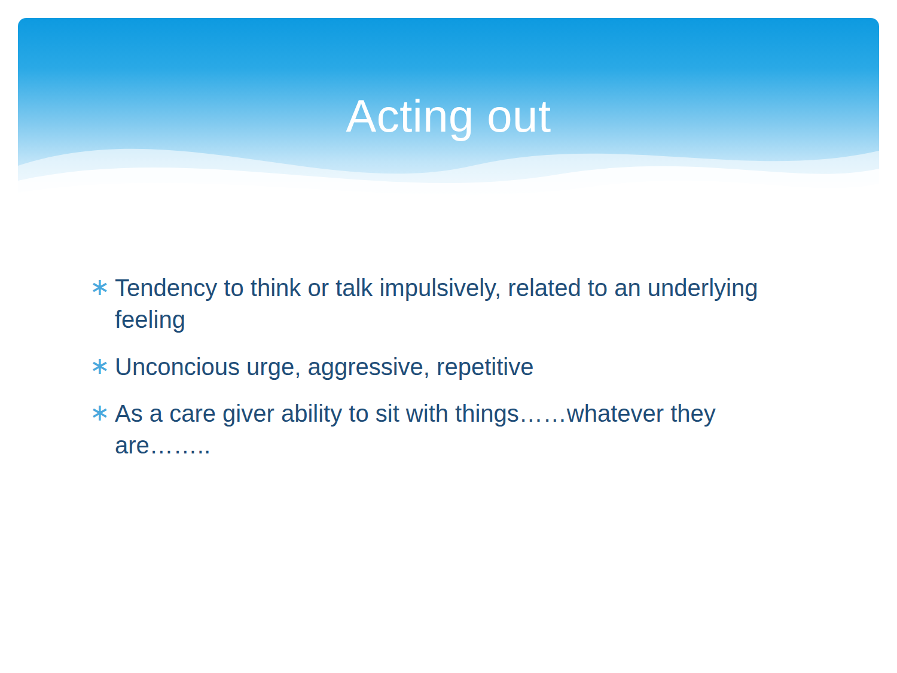Acting out
Tendency to think or talk impulsively, related to an underlying feeling
Unconcious urge, aggressive, repetitive
As a care giver ability to sit with things……whatever they are……..